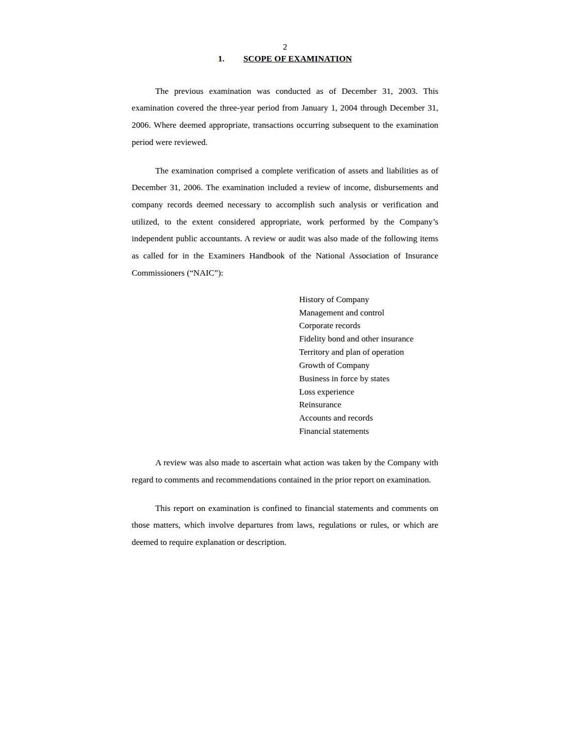2
1. SCOPE OF EXAMINATION
The previous examination was conducted as of December 31, 2003. This examination covered the three-year period from January 1, 2004 through December 31, 2006. Where deemed appropriate, transactions occurring subsequent to the examination period were reviewed.
The examination comprised a complete verification of assets and liabilities as of December 31, 2006. The examination included a review of income, disbursements and company records deemed necessary to accomplish such analysis or verification and utilized, to the extent considered appropriate, work performed by the Company’s independent public accountants. A review or audit was also made of the following items as called for in the Examiners Handbook of the National Association of Insurance Commissioners (“NAIC”):
History of Company
Management and control
Corporate records
Fidelity bond and other insurance
Territory and plan of operation
Growth of Company
Business in force by states
Loss experience
Reinsurance
Accounts and records
Financial statements
A review was also made to ascertain what action was taken by the Company with regard to comments and recommendations contained in the prior report on examination.
This report on examination is confined to financial statements and comments on those matters, which involve departures from laws, regulations or rules, or which are deemed to require explanation or description.